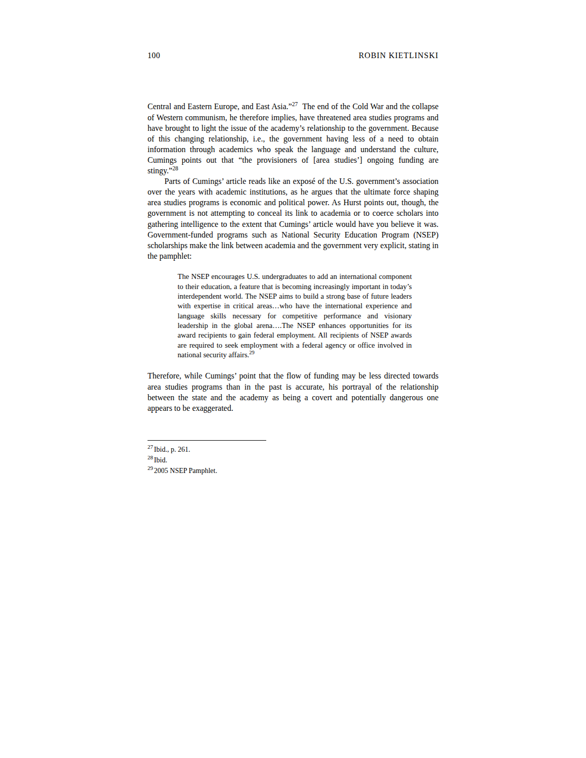100 ROBIN KIETLINSKI
Central and Eastern Europe, and East Asia.”27 The end of the Cold War and the collapse of Western communism, he therefore implies, have threatened area studies programs and have brought to light the issue of the academy’s relationship to the government. Because of this changing relationship, i.e., the government having less of a need to obtain information through academics who speak the language and understand the culture, Cumings points out that “the provisioners of [area studies’] ongoing funding are stingy.”28
Parts of Cumings’ article reads like an exposé of the U.S. government’s association over the years with academic institutions, as he argues that the ultimate force shaping area studies programs is economic and political power. As Hurst points out, though, the government is not attempting to conceal its link to academia or to coerce scholars into gathering intelligence to the extent that Cumings’ article would have you believe it was. Government-funded programs such as National Security Education Program (NSEP) scholarships make the link between academia and the government very explicit, stating in the pamphlet:
The NSEP encourages U.S. undergraduates to add an international component to their education, a feature that is becoming increasingly important in today’s interdependent world. The NSEP aims to build a strong base of future leaders with expertise in critical areas…who have the international experience and language skills necessary for competitive performance and visionary leadership in the global arena….The NSEP enhances opportunities for its award recipients to gain federal employment. All recipients of NSEP awards are required to seek employment with a federal agency or office involved in national security affairs.29
Therefore, while Cumings’ point that the flow of funding may be less directed towards area studies programs than in the past is accurate, his portrayal of the relationship between the state and the academy as being a covert and potentially dangerous one appears to be exaggerated.
27 Ibid., p. 261.
28 Ibid.
292005 NSEP Pamphlet.